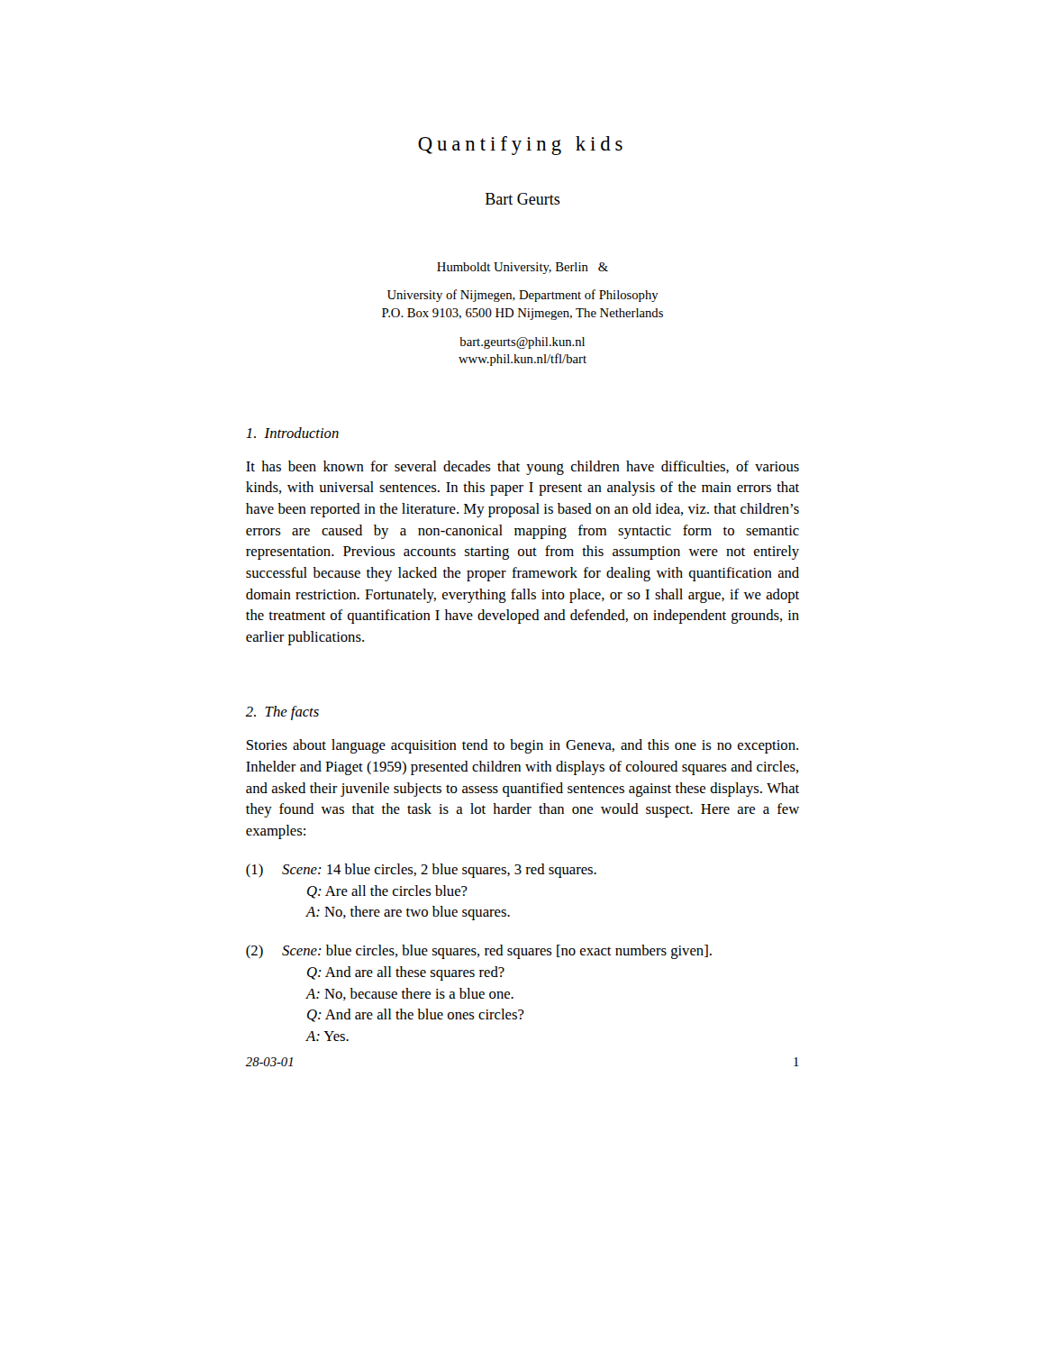Quantifying kids
Bart Geurts
Humboldt University, Berlin &
University of Nijmegen, Department of Philosophy
P.O. Box 9103, 6500 HD Nijmegen, The Netherlands
bart.geurts@phil.kun.nl
www.phil.kun.nl/tfl/bart
1. Introduction
It has been known for several decades that young children have difficulties, of various kinds, with universal sentences. In this paper I present an analysis of the main errors that have been reported in the literature. My proposal is based on an old idea, viz. that children’s errors are caused by a non-canonical mapping from syntactic form to semantic representation. Previous accounts starting out from this assumption were not entirely successful because they lacked the proper framework for dealing with quantification and domain restriction. Fortunately, everything falls into place, or so I shall argue, if we adopt the treatment of quantification I have developed and defended, on independent grounds, in earlier publications.
2. The facts
Stories about language acquisition tend to begin in Geneva, and this one is no exception. Inhelder and Piaget (1959) presented children with displays of coloured squares and circles, and asked their juvenile subjects to assess quantified sentences against these displays. What they found was that the task is a lot harder than one would suspect. Here are a few examples:
(1)
Scene: 14 blue circles, 2 blue squares, 3 red squares.
Q: Are all the circles blue?
A: No, there are two blue squares.
(2)
Scene: blue circles, blue squares, red squares [no exact numbers given].
Q: And are all these squares red?
A: No, because there is a blue one.
Q: And are all the blue ones circles?
A: Yes.
28-03-01 1